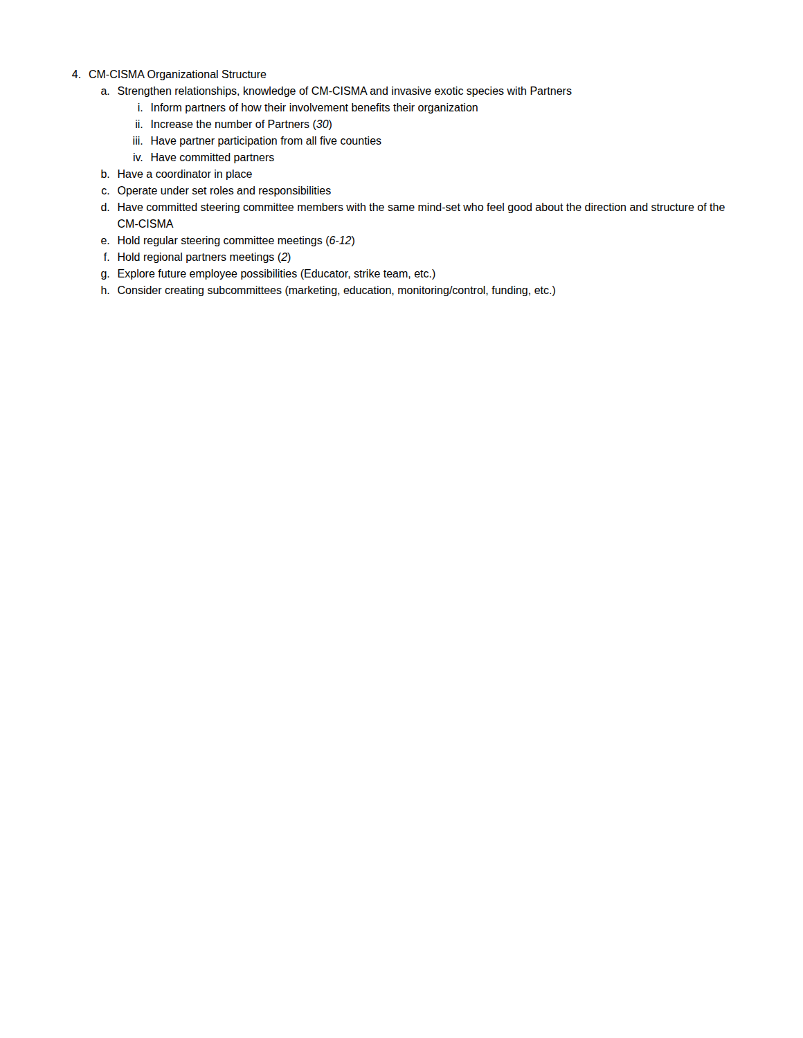CM-CISMA Organizational Structure
Strengthen relationships, knowledge of CM-CISMA and invasive exotic species with Partners
Inform partners of how their involvement benefits their organization
Increase the number of Partners (30)
Have partner participation from all five counties
Have committed partners
Have a coordinator in place
Operate under set roles and responsibilities
Have committed steering committee members with the same mind-set who feel good about the direction and structure of the CM-CISMA
Hold regular steering committee meetings (6-12)
Hold regional partners meetings (2)
Explore future employee possibilities (Educator, strike team, etc.)
Consider creating subcommittees (marketing, education, monitoring/control, funding, etc.)